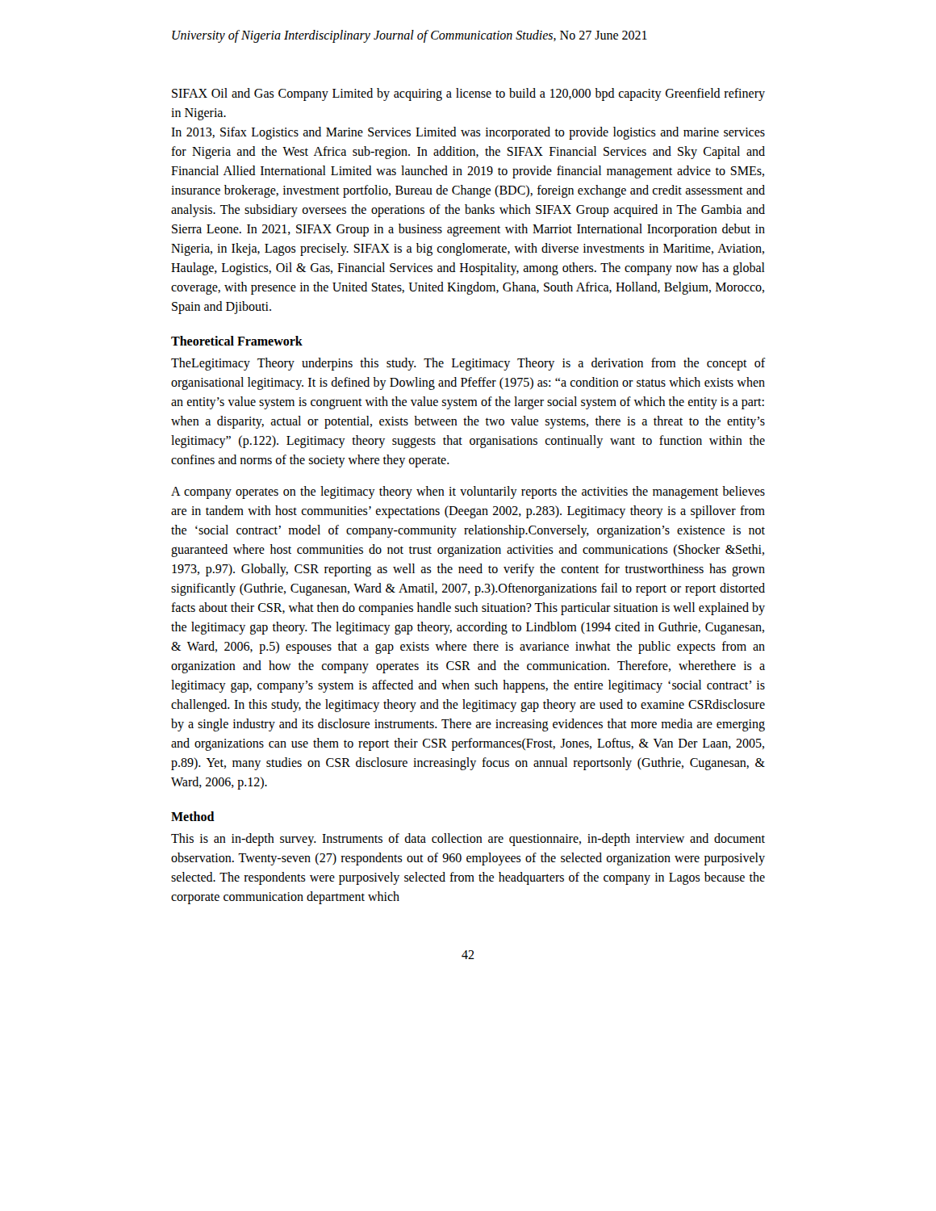University of Nigeria Interdisciplinary Journal of Communication Studies, No 27 June 2021
SIFAX Oil and Gas Company Limited by acquiring a license to build a 120,000 bpd capacity Greenfield refinery in Nigeria.
In 2013, Sifax Logistics and Marine Services Limited was incorporated to provide logistics and marine services for Nigeria and the West Africa sub-region. In addition, the SIFAX Financial Services and Sky Capital and Financial Allied International Limited was launched in 2019 to provide financial management advice to SMEs, insurance brokerage, investment portfolio, Bureau de Change (BDC), foreign exchange and credit assessment and analysis. The subsidiary oversees the operations of the banks which SIFAX Group acquired in The Gambia and Sierra Leone. In 2021, SIFAX Group in a business agreement with Marriot International Incorporation debut in Nigeria, in Ikeja, Lagos precisely. SIFAX is a big conglomerate, with diverse investments in Maritime, Aviation, Haulage, Logistics, Oil & Gas, Financial Services and Hospitality, among others. The company now has a global coverage, with presence in the United States, United Kingdom, Ghana, South Africa, Holland, Belgium, Morocco, Spain and Djibouti.
Theoretical Framework
TheLegitimacy Theory underpins this study. The Legitimacy Theory is a derivation from the concept of organisational legitimacy. It is defined by Dowling and Pfeffer (1975) as: “a condition or status which exists when an entity’s value system is congruent with the value system of the larger social system of which the entity is a part: when a disparity, actual or potential, exists between the two value systems, there is a threat to the entity’s legitimacy” (p.122). Legitimacy theory suggests that organisations continually want to function within the confines and norms of the society where they operate.
A company operates on the legitimacy theory when it voluntarily reports the activities the management believes are in tandem with host communities’ expectations (Deegan 2002, p.283). Legitimacy theory is a spillover from the ‘social contract’ model of company-community relationship.Conversely, organization’s existence is not guaranteed where host communities do not trust organization activities and communications (Shocker &Sethi, 1973, p.97). Globally, CSR reporting as well as the need to verify the content for trustworthiness has grown significantly (Guthrie, Cuganesan, Ward & Amatil, 2007, p.3).Oftenorganizations fail to report or report distorted facts about their CSR, what then do companies handle such situation? This particular situation is well explained by the legitimacy gap theory. The legitimacy gap theory, according to Lindblom (1994 cited in Guthrie, Cuganesan, & Ward, 2006, p.5) espouses that a gap exists where there is avariance inwhat the public expects from an organization and how the company operates its CSR and the communication. Therefore, wherethere is a legitimacy gap, company’s system is affected and when such happens, the entire legitimacy ‘social contract’ is challenged. In this study, the legitimacy theory and the legitimacy gap theory are used to examine CSRdisclosure by a single industry and its disclosure instruments. There are increasing evidences that more media are emerging and organizations can use them to report their CSR performances(Frost, Jones, Loftus, & Van Der Laan, 2005, p.89). Yet, many studies on CSR disclosure increasingly focus on annual reportsonly (Guthrie, Cuganesan, & Ward, 2006, p.12).
Method
This is an in-depth survey. Instruments of data collection are questionnaire, in-depth interview and document observation. Twenty-seven (27) respondents out of 960 employees of the selected organization were purposively selected. The respondents were purposively selected from the headquarters of the company in Lagos because the corporate communication department which
42